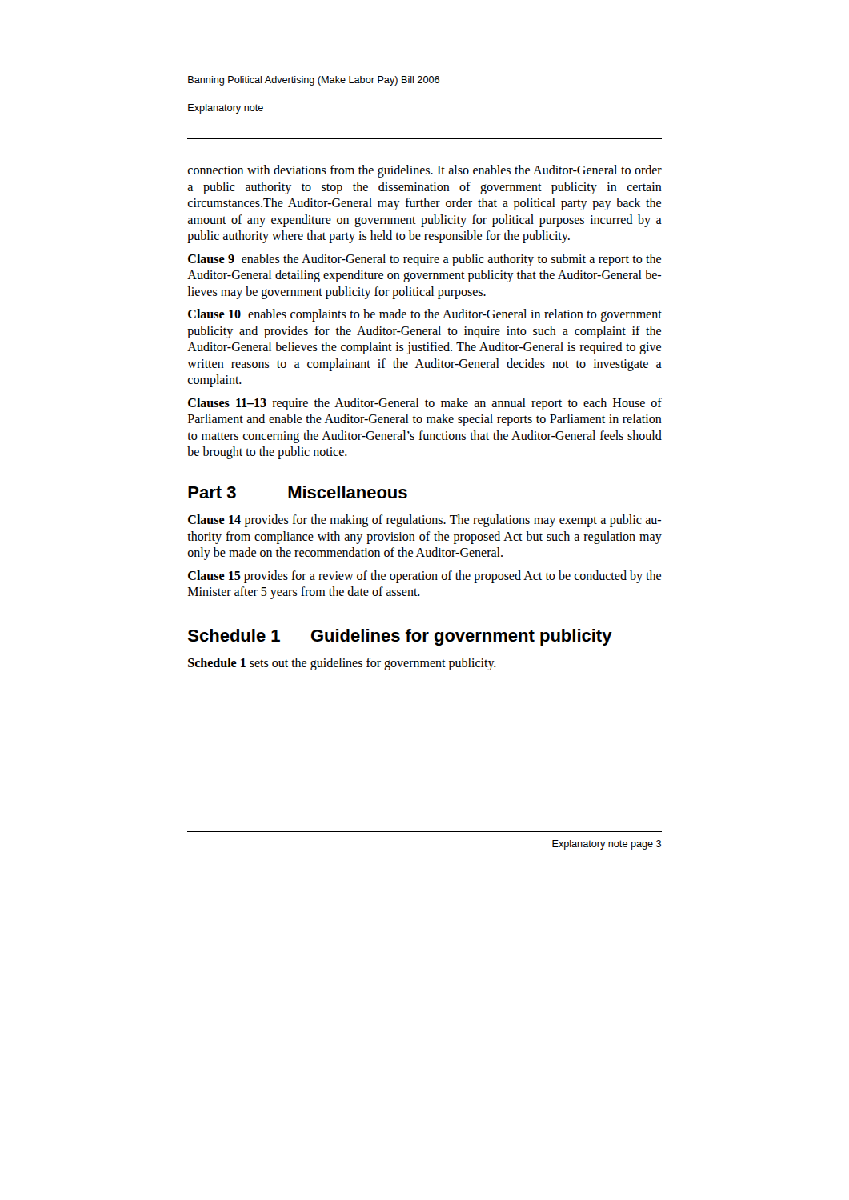Banning Political Advertising (Make Labor Pay) Bill 2006
Explanatory note
connection with deviations from the guidelines. It also enables the Auditor-General to order a public authority to stop the dissemination of government publicity in certain circumstances.The Auditor-General may further order that a political party pay back the amount of any expenditure on government publicity for political purposes incurred by a public authority where that party is held to be responsible for the publicity.
Clause 9 enables the Auditor-General to require a public authority to submit a report to the Auditor-General detailing expenditure on government publicity that the Auditor-General believes may be government publicity for political purposes.
Clause 10 enables complaints to be made to the Auditor-General in relation to government publicity and provides for the Auditor-General to inquire into such a complaint if the Auditor-General believes the complaint is justified. The Auditor-General is required to give written reasons to a complainant if the Auditor-General decides not to investigate a complaint.
Clauses 11–13 require the Auditor-General to make an annual report to each House of Parliament and enable the Auditor-General to make special reports to Parliament in relation to matters concerning the Auditor-General’s functions that the Auditor-General feels should be brought to the public notice.
Part 3 Miscellaneous
Clause 14 provides for the making of regulations. The regulations may exempt a public authority from compliance with any provision of the proposed Act but such a regulation may only be made on the recommendation of the Auditor-General.
Clause 15 provides for a review of the operation of the proposed Act to be conducted by the Minister after 5 years from the date of assent.
Schedule 1 Guidelines for government publicity
Schedule 1 sets out the guidelines for government publicity.
Explanatory note page 3